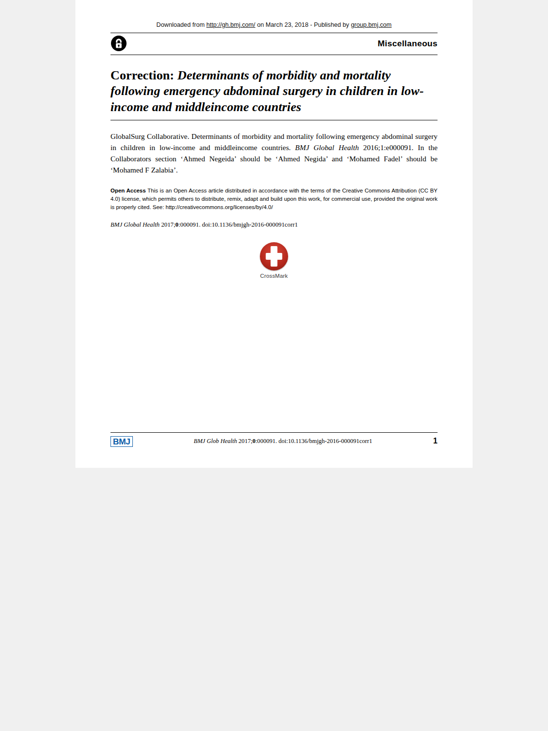Downloaded from http://gh.bmj.com/ on March 23, 2018 - Published by group.bmj.com
Miscellaneous
Correction: Determinants of morbidity and mortality following emergency abdominal surgery in children in low-income and middleincome countries
GlobalSurg Collaborative. Determinants of morbidity and mortality following emergency abdominal surgery in children in low-income and middleincome countries. BMJ Global Health 2016;1:e000091. In the Collaborators section ‘Ahmed Negeida’ should be ‘Ahmed Negida’ and ‘Mohamed Fadel’ should be ‘Mohamed F Zalabia’.
Open Access This is an Open Access article distributed in accordance with the terms of the Creative Commons Attribution (CC BY 4.0) license, which permits others to distribute, remix, adapt and build upon this work, for commercial use, provided the original work is properly cited. See: http://creativecommons.org/licenses/by/4.0/
BMJ Global Health 2017;0:000091. doi:10.1136/bmjgh-2016-000091corr1
CrossMark
BMJ
BMJ Glob Health 2017;0:000091. doi:10.1136/bmjgh-2016-000091corr1
1